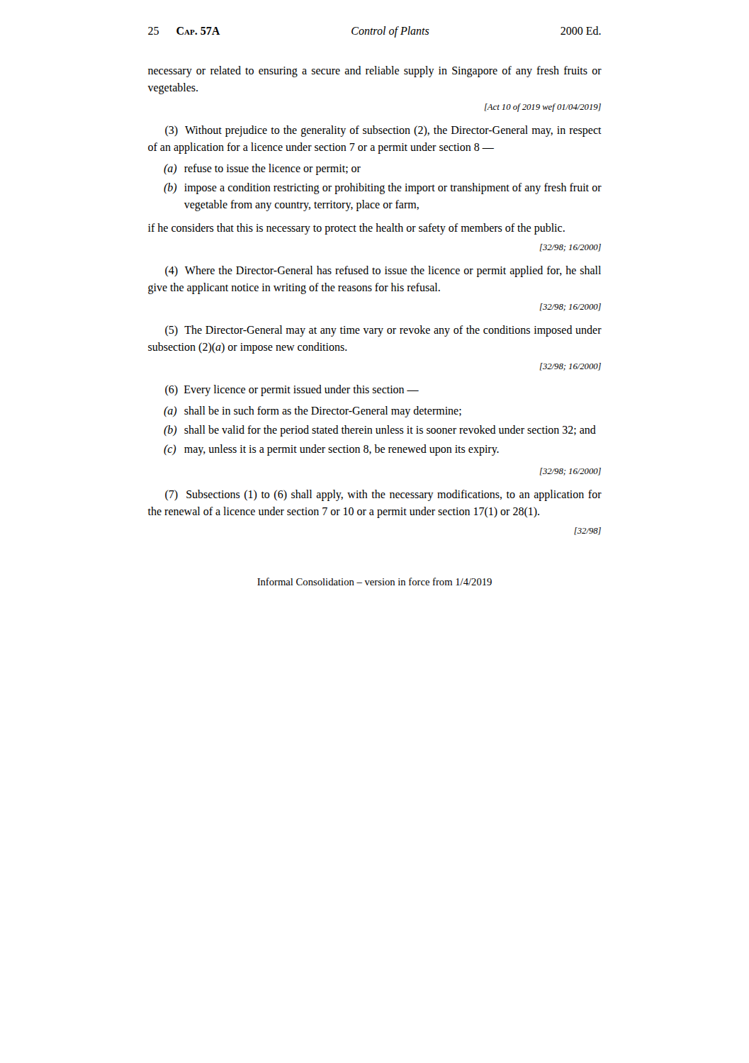25 Cap. 57A Control of Plants 2000 Ed.
necessary or related to ensuring a secure and reliable supply in Singapore of any fresh fruits or vegetables.
[Act 10 of 2019 wef 01/04/2019]
(3) Without prejudice to the generality of subsection (2), the Director-General may, in respect of an application for a licence under section 7 or a permit under section 8 —
(a) refuse to issue the licence or permit; or
(b) impose a condition restricting or prohibiting the import or transhipment of any fresh fruit or vegetable from any country, territory, place or farm,
if he considers that this is necessary to protect the health or safety of members of the public.
[32/98; 16/2000]
(4) Where the Director-General has refused to issue the licence or permit applied for, he shall give the applicant notice in writing of the reasons for his refusal.
[32/98; 16/2000]
(5) The Director-General may at any time vary or revoke any of the conditions imposed under subsection (2)(a) or impose new conditions.
[32/98; 16/2000]
(6) Every licence or permit issued under this section —
(a) shall be in such form as the Director-General may determine;
(b) shall be valid for the period stated therein unless it is sooner revoked under section 32; and
(c) may, unless it is a permit under section 8, be renewed upon its expiry.
[32/98; 16/2000]
(7) Subsections (1) to (6) shall apply, with the necessary modifications, to an application for the renewal of a licence under section 7 or 10 or a permit under section 17(1) or 28(1).
[32/98]
Informal Consolidation – version in force from 1/4/2019